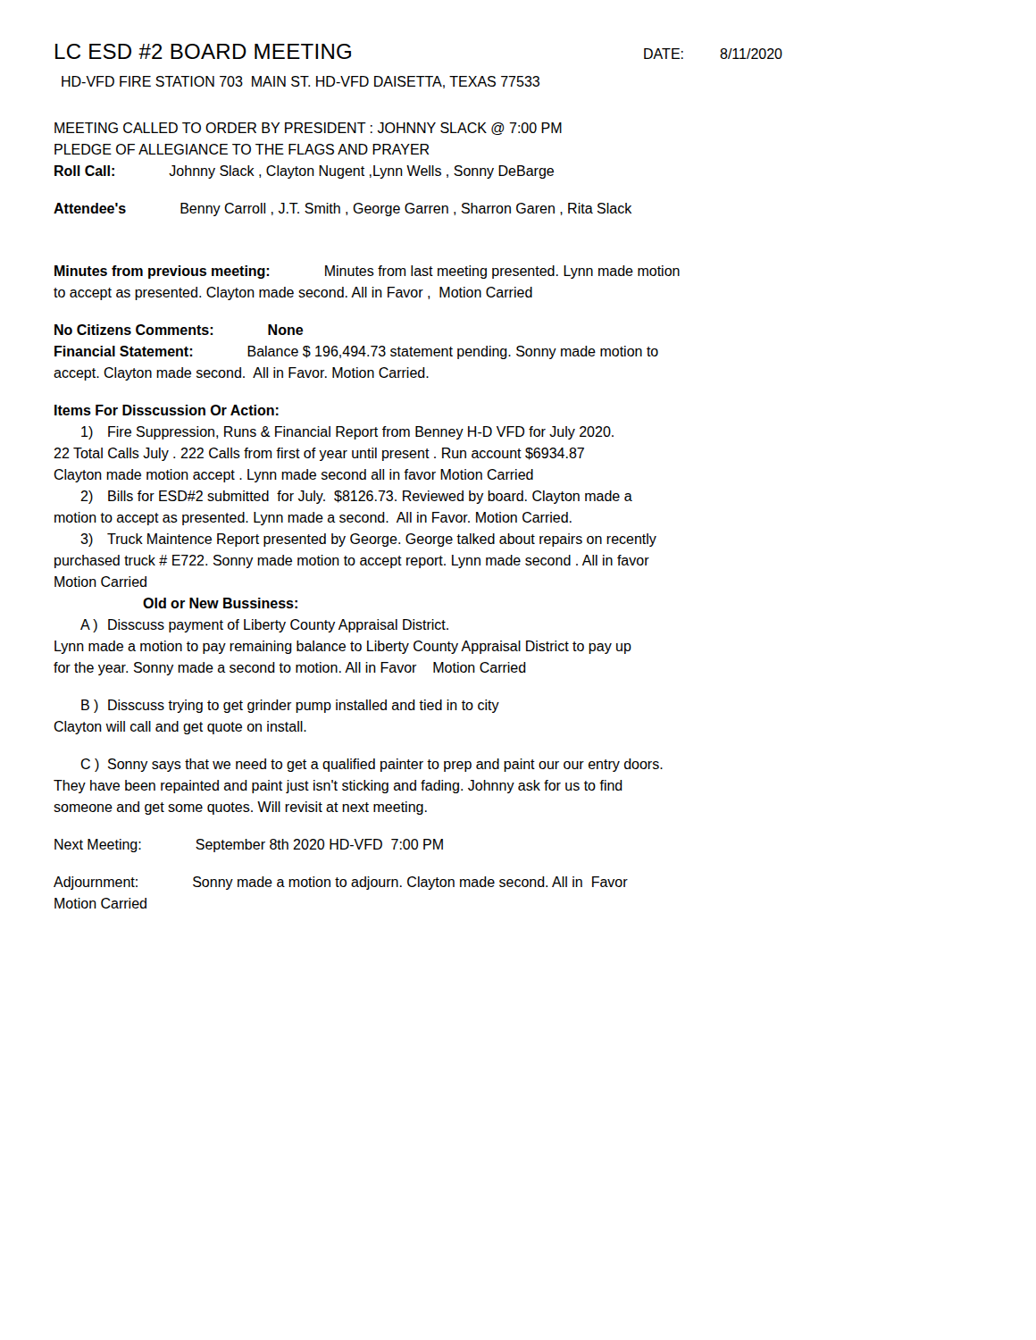LC ESD #2 BOARD MEETING
DATE: 8/11/2020
HD-VFD FIRE STATION 703 MAIN ST. HD-VFD DAISETTA, TEXAS 77533
MEETING CALLED TO ORDER BY PRESIDENT : JOHNNY SLACK @ 7:00 PM
PLEDGE OF ALLEGIANCE TO THE FLAGS AND PRAYER
Roll Call: Johnny Slack , Clayton Nugent ,Lynn Wells , Sonny DeBarge
Attendee's Benny Carroll , J.T. Smith , George Garren , Sharron Garen , Rita Slack
Minutes from previous meeting: Minutes from last meeting presented. Lynn made motion
to accept as presented. Clayton made second. All in Favor , Motion Carried
No Citizens Comments: None
Financial Statement: Balance $ 196,494.73 statement pending. Sonny made motion to
accept. Clayton made second. All in Favor. Motion Carried.
Items For Disscussion Or Action:
1) Fire Suppression, Runs & Financial Report from Benney H-D VFD for July 2020.
22 Total Calls July . 222 Calls from first of year until present . Run account $6934.87
Clayton made motion accept . Lynn made second all in favor Motion Carried
2) Bills for ESD#2 submitted for July. $8126.73. Reviewed by board. Clayton made a
motion to accept as presented. Lynn made a second. All in Favor. Motion Carried.
3) Truck Maintence Report presented by George. George talked about repairs on recently
purchased truck # E722. Sonny made motion to accept report. Lynn made second . All in favor
Motion Carried
Old or New Bussiness:
A ) Disscuss payment of Liberty County Appraisal District.
Lynn made a motion to pay remaining balance to Liberty County Appraisal District to pay up
for the year. Sonny made a second to motion. All in Favor Motion Carried
B ) Disscuss trying to get grinder pump installed and tied in to city
Clayton will call and get quote on install.
C ) Sonny says that we need to get a qualified painter to prep and paint our our entry doors.
They have been repainted and paint just isn't sticking and fading. Johnny ask for us to find
someone and get some quotes. Will revisit at next meeting.
Next Meeting:September 8th 2020 HD-VFD 7:00 PM
Adjournment:Sonny made a motion to adjourn. Clayton made second. All in Favor
Motion Carried